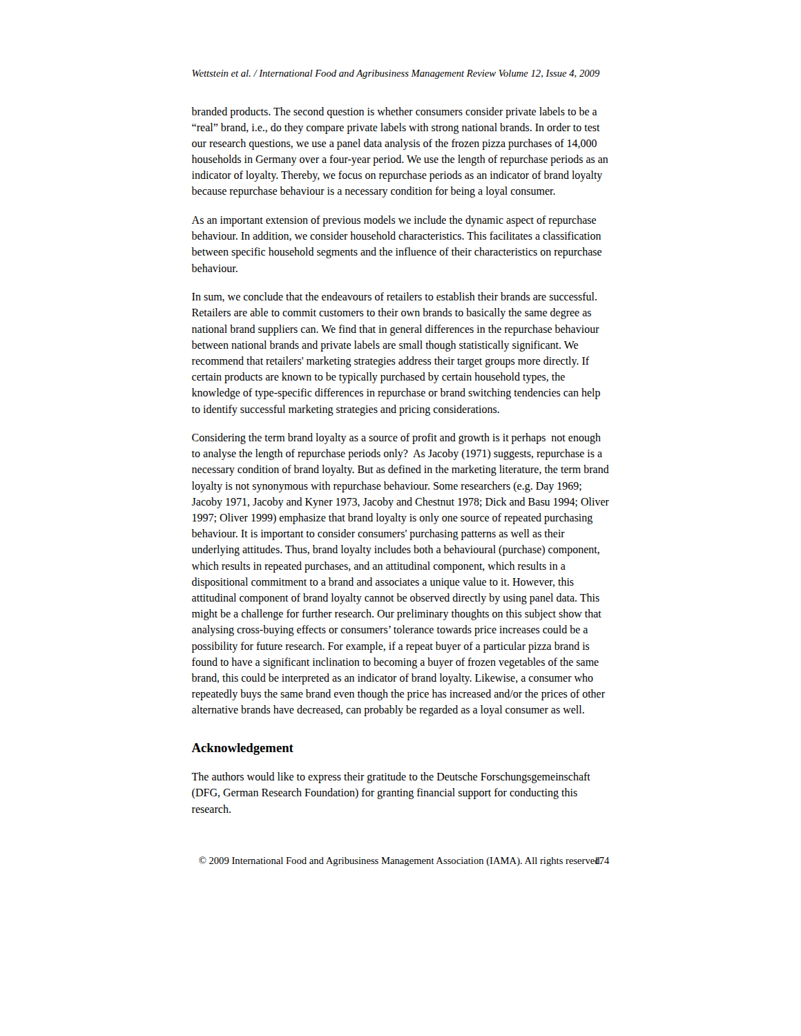Wettstein et al. / International Food and Agribusiness Management Review Volume 12, Issue 4, 2009
branded products. The second question is whether consumers consider private labels to be a “real” brand, i.e., do they compare private labels with strong national brands. In order to test our research questions, we use a panel data analysis of the frozen pizza purchases of 14,000 households in Germany over a four-year period. We use the length of repurchase periods as an indicator of loyalty. Thereby, we focus on repurchase periods as an indicator of brand loyalty because repurchase behaviour is a necessary condition for being a loyal consumer.
As an important extension of previous models we include the dynamic aspect of repurchase behaviour. In addition, we consider household characteristics. This facilitates a classification between specific household segments and the influence of their characteristics on repurchase behaviour.
In sum, we conclude that the endeavours of retailers to establish their brands are successful. Retailers are able to commit customers to their own brands to basically the same degree as national brand suppliers can. We find that in general differences in the repurchase behaviour between national brands and private labels are small though statistically significant. We recommend that retailers' marketing strategies address their target groups more directly. If certain products are known to be typically purchased by certain household types, the knowledge of type-specific differences in repurchase or brand switching tendencies can help to identify successful marketing strategies and pricing considerations.
Considering the term brand loyalty as a source of profit and growth is it perhaps not enough to analyse the length of repurchase periods only? As Jacoby (1971) suggests, repurchase is a necessary condition of brand loyalty. But as defined in the marketing literature, the term brand loyalty is not synonymous with repurchase behaviour. Some researchers (e.g. Day 1969; Jacoby 1971, Jacoby and Kyner 1973, Jacoby and Chestnut 1978; Dick and Basu 1994; Oliver 1997; Oliver 1999) emphasize that brand loyalty is only one source of repeated purchasing behaviour. It is important to consider consumers' purchasing patterns as well as their underlying attitudes. Thus, brand loyalty includes both a behavioural (purchase) component, which results in repeated purchases, and an attitudinal component, which results in a dispositional commitment to a brand and associates a unique value to it. However, this attitudinal component of brand loyalty cannot be observed directly by using panel data. This might be a challenge for further research. Our preliminary thoughts on this subject show that analysing cross-buying effects or consumers’ tolerance towards price increases could be a possibility for future research. For example, if a repeat buyer of a particular pizza brand is found to have a significant inclination to becoming a buyer of frozen vegetables of the same brand, this could be interpreted as an indicator of brand loyalty. Likewise, a consumer who repeatedly buys the same brand even though the price has increased and/or the prices of other alternative brands have decreased, can probably be regarded as a loyal consumer as well.
Acknowledgement
The authors would like to express their gratitude to the Deutsche Forschungsgemeinschaft (DFG, German Research Foundation) for granting financial support for conducting this research.
© 2009 International Food and Agribusiness Management Association (IAMA). All rights reserved. 174